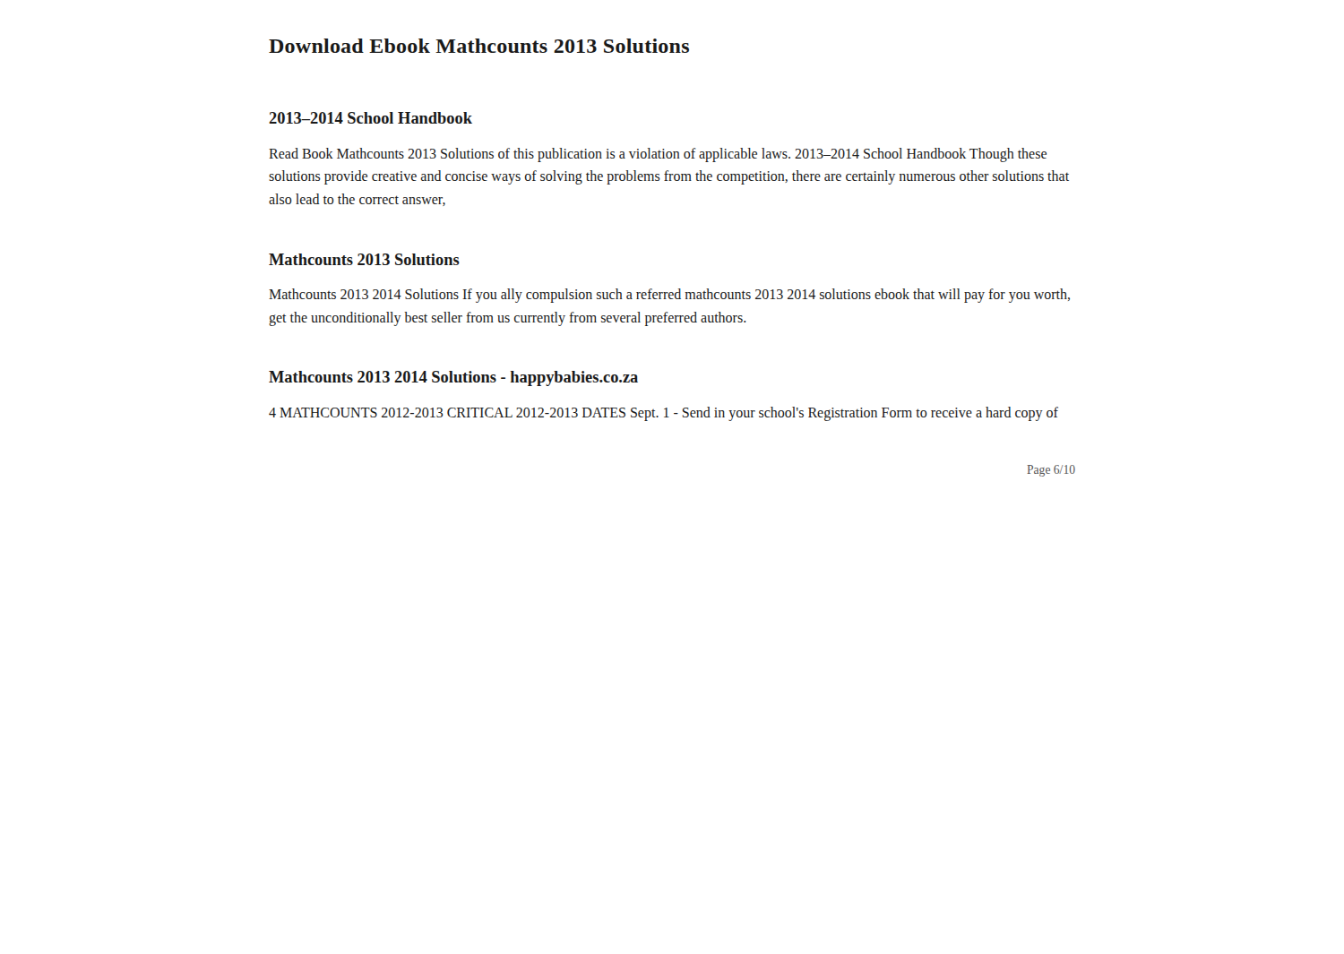Download Ebook Mathcounts 2013 Solutions
2013–2014 School Handbook
Read Book Mathcounts 2013 Solutions of this publication is a violation of applicable laws. 2013–2014 School Handbook Though these solutions provide creative and concise ways of solving the problems from the competition, there are certainly numerous other solutions that also lead to the correct answer,
Mathcounts 2013 Solutions
Mathcounts 2013 2014 Solutions If you ally compulsion such a referred mathcounts 2013 2014 solutions ebook that will pay for you worth, get the unconditionally best seller from us currently from several preferred authors.
Mathcounts 2013 2014 Solutions - happybabies.co.za
4 MATHCOUNTS 2012-2013 CRITICAL 2012-2013 DATES Sept. 1 - Send in your school's Registration Form to receive a hard copy of
Page 6/10